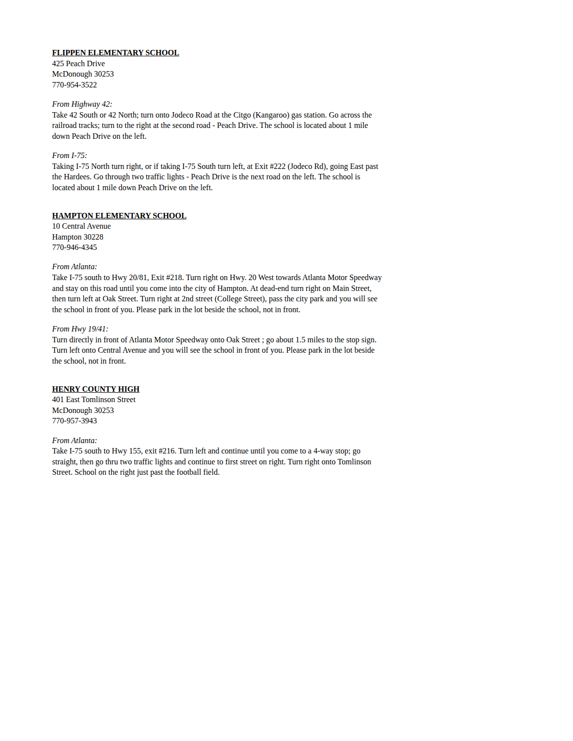Flippen Elementary School
425 Peach Drive
McDonough 30253
770-954-3522
From Highway 42:
Take 42 South or 42 North; turn onto Jodeco Road at the Citgo (Kangaroo) gas station. Go across the railroad tracks; turn to the right at the second road - Peach Drive. The school is located about 1 mile down Peach Drive on the left.
From I-75:
Taking I-75 North turn right, or if taking I-75 South turn left, at Exit #222 (Jodeco Rd), going East past the Hardees. Go through two traffic lights - Peach Drive is the next road on the left. The school is located about 1 mile down Peach Drive on the left.
Hampton Elementary School
10 Central Avenue
Hampton 30228
770-946-4345
From Atlanta:
Take I-75 south to Hwy 20/81, Exit #218. Turn right on Hwy. 20 West towards Atlanta Motor Speedway and stay on this road until you come into the city of Hampton. At dead-end turn right on Main Street, then turn left at Oak Street. Turn right at 2nd street (College Street), pass the city park and you will see the school in front of you. Please park in the lot beside the school, not in front.
From Hwy 19/41:
Turn directly in front of Atlanta Motor Speedway onto Oak Street ; go about 1.5 miles to the stop sign. Turn left onto Central Avenue and you will see the school in front of you. Please park in the lot beside the school, not in front.
Henry County High
401 East Tomlinson Street
McDonough 30253
770-957-3943
From Atlanta:
Take I-75 south to Hwy 155, exit #216. Turn left and continue until you come to a 4-way stop; go straight, then go thru two traffic lights and continue to first street on right. Turn right onto Tomlinson Street. School on the right just past the football field.